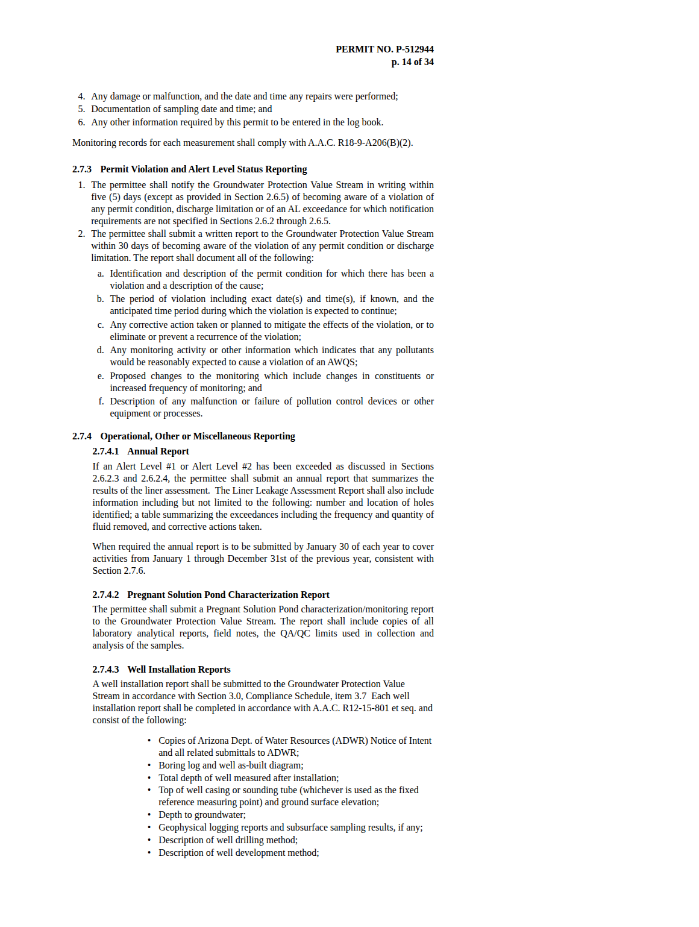PERMIT NO. P-512944 p. 14 of 34
Any damage or malfunction, and the date and time any repairs were performed;
Documentation of sampling date and time; and
Any other information required by this permit to be entered in the log book.
Monitoring records for each measurement shall comply with A.A.C. R18-9-A206(B)(2).
2.7.3 Permit Violation and Alert Level Status Reporting
The permittee shall notify the Groundwater Protection Value Stream in writing within five (5) days (except as provided in Section 2.6.5) of becoming aware of a violation of any permit condition, discharge limitation or of an AL exceedance for which notification requirements are not specified in Sections 2.6.2 through 2.6.5.
The permittee shall submit a written report to the Groundwater Protection Value Stream within 30 days of becoming aware of the violation of any permit condition or discharge limitation. The report shall document all of the following:
Identification and description of the permit condition for which there has been a violation and a description of the cause;
The period of violation including exact date(s) and time(s), if known, and the anticipated time period during which the violation is expected to continue;
Any corrective action taken or planned to mitigate the effects of the violation, or to eliminate or prevent a recurrence of the violation;
Any monitoring activity or other information which indicates that any pollutants would be reasonably expected to cause a violation of an AWQS;
Proposed changes to the monitoring which include changes in constituents or increased frequency of monitoring; and
Description of any malfunction or failure of pollution control devices or other equipment or processes.
2.7.4 Operational, Other or Miscellaneous Reporting
2.7.4.1 Annual Report
If an Alert Level #1 or Alert Level #2 has been exceeded as discussed in Sections 2.6.2.3 and 2.6.2.4, the permittee shall submit an annual report that summarizes the results of the liner assessment. The Liner Leakage Assessment Report shall also include information including but not limited to the following: number and location of holes identified; a table summarizing the exceedances including the frequency and quantity of fluid removed, and corrective actions taken.
When required the annual report is to be submitted by January 30 of each year to cover activities from January 1 through December 31st of the previous year, consistent with Section 2.7.6.
2.7.4.2 Pregnant Solution Pond Characterization Report
The permittee shall submit a Pregnant Solution Pond characterization/monitoring report to the Groundwater Protection Value Stream. The report shall include copies of all laboratory analytical reports, field notes, the QA/QC limits used in collection and analysis of the samples.
2.7.4.3 Well Installation Reports
A well installation report shall be submitted to the Groundwater Protection Value Stream in accordance with Section 3.0, Compliance Schedule, item 3.7 Each well installation report shall be completed in accordance with A.A.C. R12-15-801 et seq. and consist of the following:
Copies of Arizona Dept. of Water Resources (ADWR) Notice of Intent and all related submittals to ADWR;
Boring log and well as-built diagram;
Total depth of well measured after installation;
Top of well casing or sounding tube (whichever is used as the fixed reference measuring point) and ground surface elevation;
Depth to groundwater;
Geophysical logging reports and subsurface sampling results, if any;
Description of well drilling method;
Description of well development method;